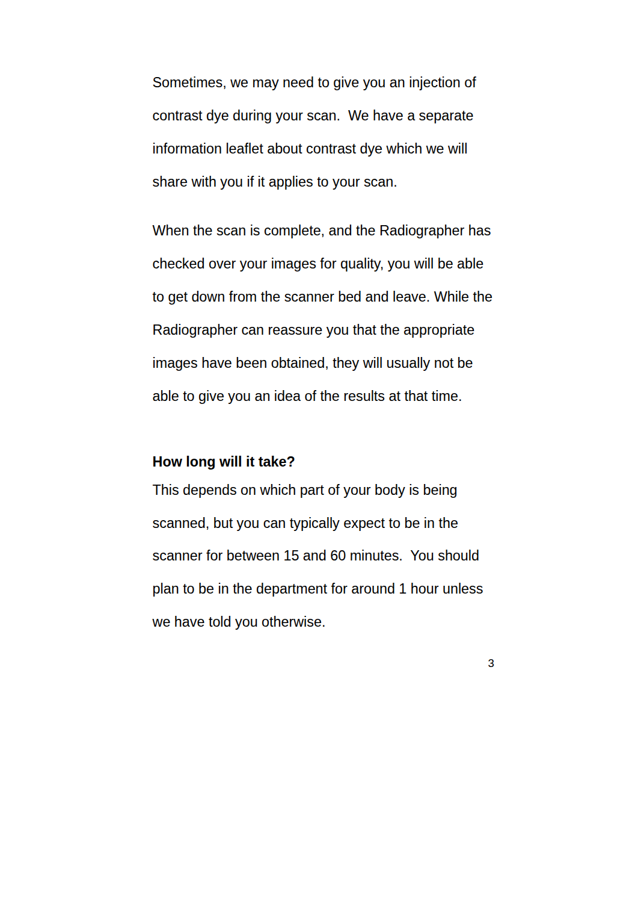Sometimes, we may need to give you an injection of contrast dye during your scan. We have a separate information leaflet about contrast dye which we will share with you if it applies to your scan.
When the scan is complete, and the Radiographer has checked over your images for quality, you will be able to get down from the scanner bed and leave. While the Radiographer can reassure you that the appropriate images have been obtained, they will usually not be able to give you an idea of the results at that time.
How long will it take?
This depends on which part of your body is being scanned, but you can typically expect to be in the scanner for between 15 and 60 minutes. You should plan to be in the department for around 1 hour unless we have told you otherwise.
3